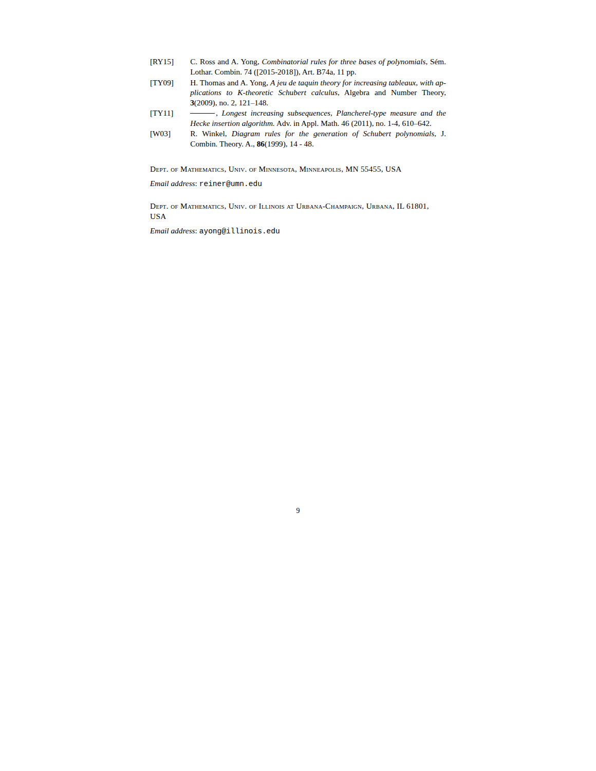[RY15]
C. Ross and A. Yong, Combinatorial rules for three bases of polynomials, Sém. Lothar. Combin. 74 ([2015-2018]), Art. B74a, 11 pp.
[TY09]
H. Thomas and A. Yong, A jeu de taquin theory for increasing tableaux, with applications to K-theoretic Schubert calculus, Algebra and Number Theory, 3(2009), no. 2, 121–148.
[TY11]
, Longest increasing subsequences, Plancherel-type measure and the Hecke insertion algorithm. Adv. in Appl. Math. 46 (2011), no. 1-4, 610–642.
[W03]
R. Winkel, Diagram rules for the generation of Schubert polynomials, J. Combin. Theory. A., 86(1999), 14 - 48.
Dept. of Mathematics, Univ. of Minnesota, Minneapolis, MN 55455, USA
Email address: reiner@umn.edu
Dept. of Mathematics, Univ. of Illinois at Urbana-Champaign, Urbana, IL 61801, USA
Email address: ayong@illinois.edu
9